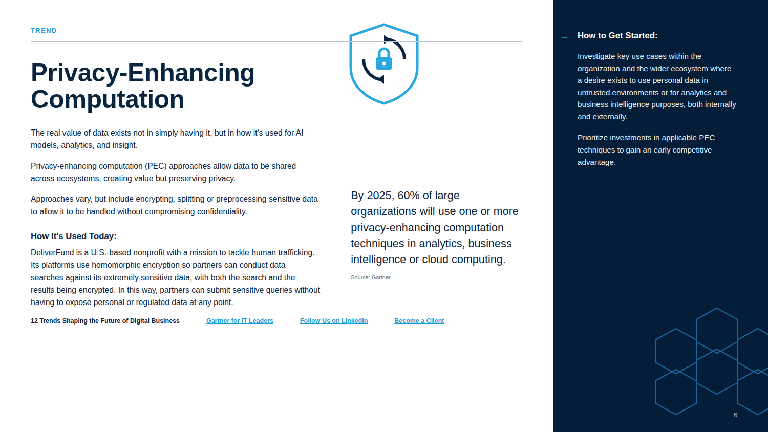Trend
Privacy-Enhancing
Computation
The real value of data exists not in simply having it, but in how it's used for AI models, analytics, and insight.
Privacy-enhancing computation (PEC) approaches allow data to be shared across ecosystems, creating value but preserving privacy.
Approaches vary, but include encrypting, splitting or preprocessing sensitive data to allow it to be handled without compromising confidentiality.
How It's Used Today:
DeliverFund is a U.S.-based nonprofit with a mission to tackle human trafficking. Its platforms use homomorphic encryption so partners can conduct data searches against its extremely sensitive data, with both the search and the results being encrypted. In this way, partners can submit sensitive queries without having to expose personal or regulated data at any point.
By 2025, 60% of large organizations will use one or more privacy-enhancing computation techniques in analytics, business intelligence or cloud computing.
Source: Gartner
12 Trends Shaping the Future of Digital Business Gartner for IT Leaders Follow Us on LinkedIn Become a Client
→
How to Get Started:
Investigate key use cases within the organization and the wider ecosystem where a desire exists to use personal data in untrusted environments or for analytics and business intelligence purposes, both internally and externally.
Prioritize investments in applicable PEC techniques to gain an early competitive advantage.
6